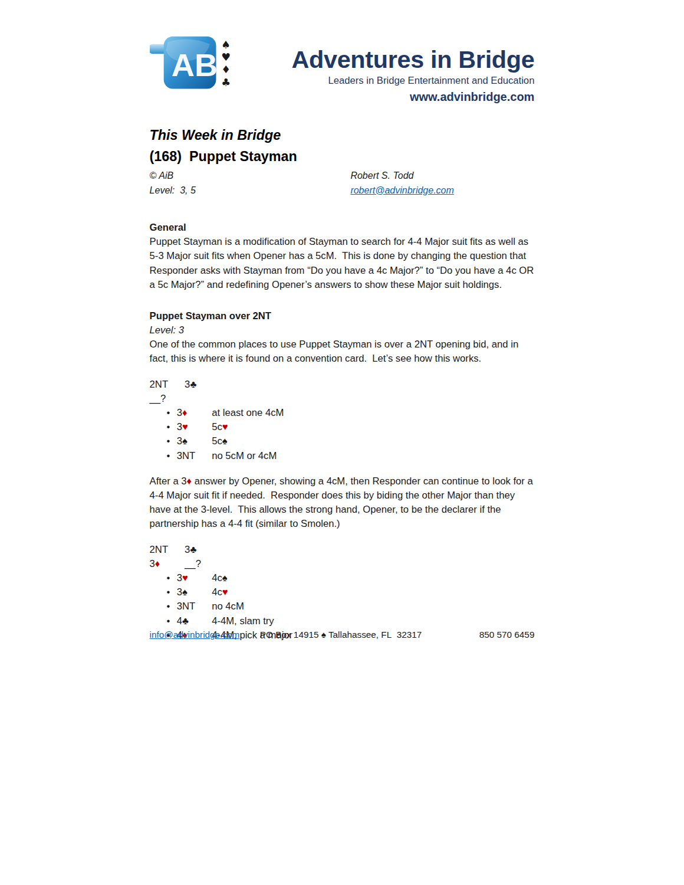AB ♠ ♥ ♦ ♣
Adventures in Bridge
Leaders in Bridge Entertainment and Education
www.advinbridge.com
This Week in Bridge
(168) Puppet Stayman
© AiB
Robert S. Todd
Level: 3, 5
robert@advinbridge.com
General
Puppet Stayman is a modification of Stayman to search for 4-4 Major suit fits as well as 5-3 Major suit fits when Opener has a 5cM. This is done by changing the question that Responder asks with Stayman from “Do you have a 4c Major?” to “Do you have a 4c OR a 5c Major?” and redefining Opener’s answers to show these Major suit holdings.
Puppet Stayman over 2NT
Level: 3
One of the common places to use Puppet Stayman is over a 2NT opening bid, and in fact, this is where it is found on a convention card. Let’s see how this works.
2NT 3♣
__?
•3♦at least one 4cM
•3♥5c♥
•3♠5c♠
•3NT no 5cM or 4cM
After a 3♦ answer by Opener, showing a 4cM, then Responder can continue to look for a 4-4 Major suit fit if needed. Responder does this by biding the other Major than they have at the 3-level. This allows the strong hand, Opener, to be the declarer if the partnership has a 4-4 fit (similar to Smolen.)
2NT 3♣
3♦__?
•3♥4c♠
•3♠4c♥
•3NT no 4cM
•4♣4-4M, slam try
•4♦4-4M, pick a major
info@advinbridge.com
PO Box 14915 ♠ Tallahassee, FL 32317
850 570 6459